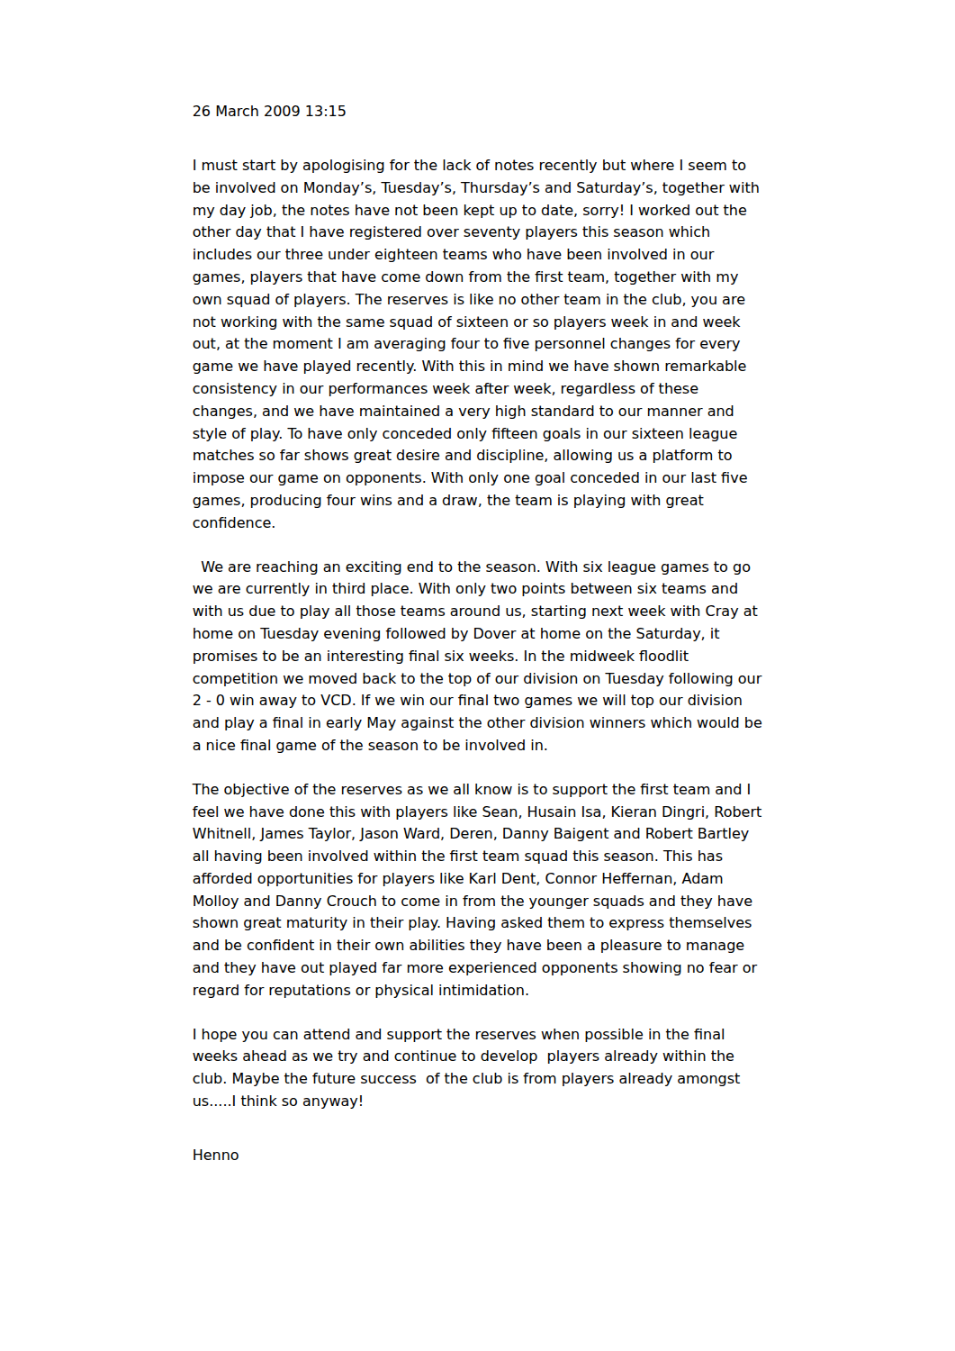26 March 2009 13:15
I must start by apologising for the lack of notes recently but where I seem to be involved on Monday’s, Tuesday’s, Thursday’s and Saturday’s, together with my day job, the notes have not been kept up to date, sorry! I worked out the other day that I have registered over seventy players this season which includes our three under eighteen teams who have been involved in our games, players that have come down from the first team, together with my own squad of players. The reserves is like no other team in the club, you are not working with the same squad of sixteen or so players week in and week out, at the moment I am averaging four to five personnel changes for every game we have played recently. With this in mind we have shown remarkable consistency in our performances week after week, regardless of these changes, and we have maintained a very high standard to our manner and style of play. To have only conceded only fifteen goals in our sixteen league matches so far shows great desire and discipline, allowing us a platform to impose our game on opponents. With only one goal conceded in our last five games, producing four wins and a draw, the team is playing with great confidence.
We are reaching an exciting end to the season. With six league games to go we are currently in third place. With only two points between six teams and with us due to play all those teams around us, starting next week with Cray at home on Tuesday evening followed by Dover at home on the Saturday, it promises to be an interesting final six weeks. In the midweek floodlit competition we moved back to the top of our division on Tuesday following our 2 - 0 win away to VCD. If we win our final two games we will top our division and play a final in early May against the other division winners which would be a nice final game of the season to be involved in.
The objective of the reserves as we all know is to support the first team and I feel we have done this with players like Sean, Husain Isa, Kieran Dingri, Robert Whitnell, James Taylor, Jason Ward, Deren, Danny Baigent and Robert Bartley all having been involved within the first team squad this season. This has afforded opportunities for players like Karl Dent, Connor Heffernan, Adam Molloy and Danny Crouch to come in from the younger squads and they have shown great maturity in their play. Having asked them to express themselves and be confident in their own abilities they have been a pleasure to manage and they have out played far more experienced opponents showing no fear or regard for reputations or physical intimidation.
I hope you can attend and support the reserves when possible in the final weeks ahead as we try and continue to develop players already within the club. Maybe the future success of the club is from players already amongst us.....I think so anyway!
Henno